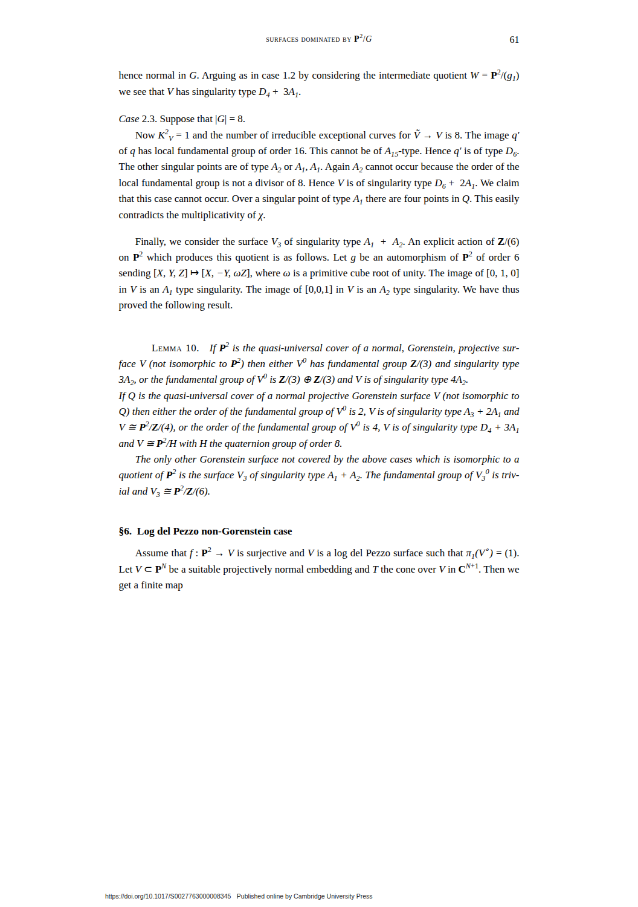surfaces dominated by P2/G 61
hence normal in G. Arguing as in case 1.2 by considering the intermediate quotient W = P2/(g1) we see that V has singularity type D4 + 3A1.
Case 2.3. Suppose that |G| = 8.
Now K2V = 1 and the number of irreducible exceptional curves for Ṽ → V is 8. The image q′ of q has local fundamental group of order 16. This cannot be of A15-type. Hence q′ is of type D6. The other singular points are of type A2 or A1, A1. Again A2 cannot occur because the order of the local fundamental group is not a divisor of 8. Hence V is of singularity type D6 + 2A1. We claim that this case cannot occur. Over a singular point of type A1 there are four points in Q. This easily contradicts the multiplicativity of χ.
Finally, we consider the surface V3 of singularity type A1 + A2. An explicit action of Z/(6) on P2 which produces this quotient is as follows. Let g be an automorphism of P2 of order 6 sending [X, Y, Z] ↦ [X, −Y, ωZ], where ω is a primitive cube root of unity. The image of [0, 1, 0] in V is an A1 type singularity. The image of [0,0,1] in V is an A2 type singularity. We have thus proved the following result.
Lemma 10. If P2 is the quasi-universal cover of a normal, Gorenstein, projective surface V (not isomorphic to P2) then either V0 has fundamental group Z/(3) and singularity type 3A2, or the fundamental group of V0 is Z/(3) ⊕ Z/(3) and V is of singularity type 4A2.
If Q is the quasi-universal cover of a normal projective Gorenstein surface V (not isomorphic to Q) then either the order of the fundamental group of V0 is 2, V is of singularity type A3 + 2A1 and V ≅ P2/Z/(4), or the order of the fundamental group of V0 is 4, V is of singularity type D4 + 3A1 and V ≅ P2/H with H the quaternion group of order 8.
The only other Gorenstein surface not covered by the above cases which is isomorphic to a quotient of P2 is the surface V3 of singularity type A1 + A2. The fundamental group of V30 is trivial and V3 ≅ P2/Z/(6).
§6. Log del Pezzo non-Gorenstein case
Assume that f : P2 → V is surjective and V is a log del Pezzo surface such that π1(V∘) = (1). Let V ⊂ PN be a suitable projectively normal embedding and T the cone over V in CN+1. Then we get a finite map
https://doi.org/10.1017/S0027763000008345 Published online by Cambridge University Press